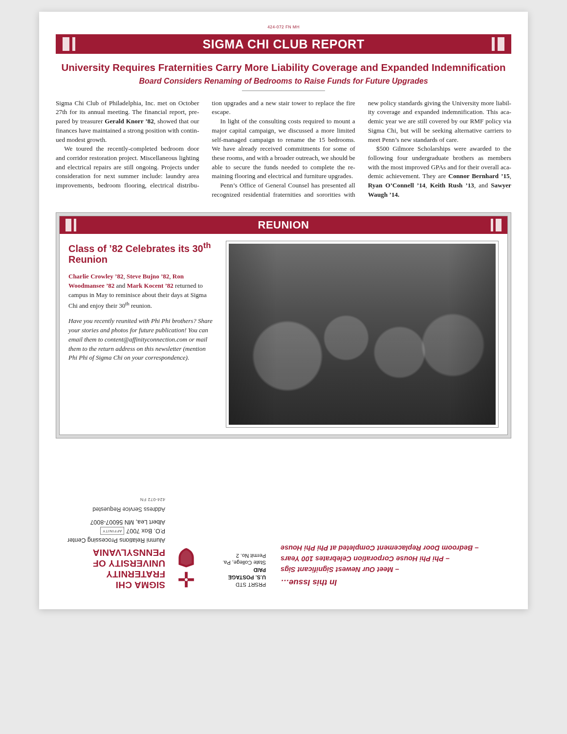424-072 FN MH
SIGMA CHI CLUB REPORT
University Requires Fraternities Carry More Liability Coverage and Expanded Indemnification
Board Considers Renaming of Bedrooms to Raise Funds for Future Upgrades
Sigma Chi Club of Philadelphia, Inc. met on October 27th for its annual meeting. The financial report, prepared by treasurer Gerald Knorr ’82, showed that our finances have maintained a strong position with continued modest growth.
We toured the recently-completed bedroom door and corridor restoration project. Miscellaneous lighting and electrical repairs are still ongoing. Projects under consideration for next summer include: laundry area improvements, bedroom flooring, electrical distribution upgrades and a new stair tower to replace the fire escape.
In light of the consulting costs required to mount a major capital campaign, we discussed a more limited self-managed campaign to rename the 15 bedrooms. We have already received commitments for some of these rooms, and with a broader outreach, we should be able to secure the funds needed to complete the remaining flooring and electrical and furniture upgrades.
Penn’s Office of General Counsel has presented all recognized residential fraternities and sororities with new policy standards giving the University more liability coverage and expanded indemnification. This academic year we are still covered by our RMF policy via Sigma Chi, but will be seeking alternative carriers to meet Penn’s new standards of care.
$500 Gilmore Scholarships were awarded to the following four undergraduate brothers as members with the most improved GPAs and for their overall academic achievement. They are Connor Bernhard ’15, Ryan O’Connell ’14, Keith Rush ’13, and Sawyer Waugh ’14.
REUNION
Class of ’82 Celebrates its 30th Reunion
Charlie Crowley ’82, Steve Bujno ’82, Ron Woodmansee ’82 and Mark Kocent ’82 returned to campus in May to reminisce about their days at Sigma Chi and enjoy their 30th reunion.
Have you recently reunited with Phi Phi brothers? Share your stories and photos for future publication! You can email them to content@affinityconnection.com or mail them to the return address on this newsletter (mention Phi Phi of Sigma Chi on your correspondence).
Class of ’82 at their 30th reunion
In this Issue…
Meet Our Newest Significant Sigs
Phi Phi House Corporation Celebrates 100 Years
Bedroom Door Replacement Completed at Phi Phi House
PRSRT STD
U.S. POSTAGE
PAID
State College, Pa.
Permit No. 2
SIGMA CHI FRATERNITY
UNIVERSITY OF PENNSYLVANIA
Alumni Relations Processing Center
P.O. Box 7007AFFINITY
Albert Lea, MN 56007-8007
Address Service Requested
424-072 FN